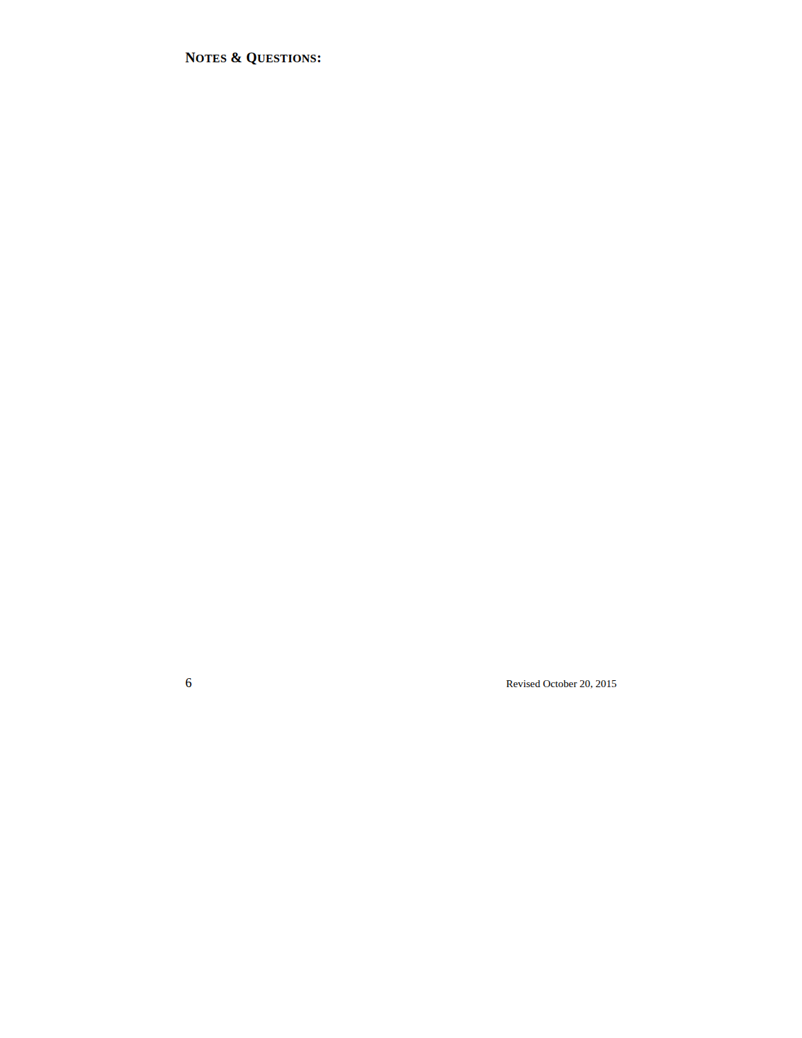NOTES & QUESTIONS:
6 Revised October 20, 2015